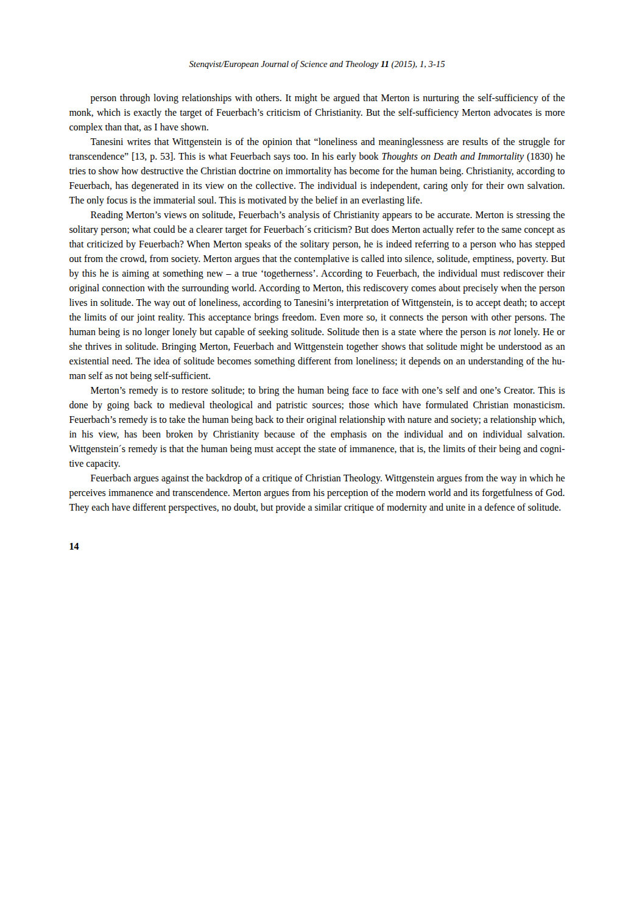Stenqvist/European Journal of Science and Theology 11 (2015), 1, 3-15
person through loving relationships with others. It might be argued that Merton is nurturing the self-sufficiency of the monk, which is exactly the target of Feuerbach’s criticism of Christianity. But the self-sufficiency Merton advocates is more complex than that, as I have shown.
Tanesini writes that Wittgenstein is of the opinion that “loneliness and meaninglessness are results of the struggle for transcendence” [13, p. 53]. This is what Feuerbach says too. In his early book Thoughts on Death and Immortality (1830) he tries to show how destructive the Christian doctrine on immortality has become for the human being. Christianity, according to Feuerbach, has degenerated in its view on the collective. The individual is independent, caring only for their own salvation. The only focus is the immaterial soul. This is motivated by the belief in an everlasting life.
Reading Merton’s views on solitude, Feuerbach’s analysis of Christianity appears to be accurate. Merton is stressing the solitary person; what could be a clearer target for Feuerbach´s criticism? But does Merton actually refer to the same concept as that criticized by Feuerbach? When Merton speaks of the solitary person, he is indeed referring to a person who has stepped out from the crowd, from society. Merton argues that the contemplative is called into silence, solitude, emptiness, poverty. But by this he is aiming at something new – a true ‘togetherness’. According to Feuerbach, the individual must rediscover their original connection with the surrounding world. According to Merton, this rediscovery comes about precisely when the person lives in solitude. The way out of loneliness, according to Tanesini’s interpretation of Wittgenstein, is to accept death; to accept the limits of our joint reality. This acceptance brings freedom. Even more so, it connects the person with other persons. The human being is no longer lonely but capable of seeking solitude. Solitude then is a state where the person is not lonely. He or she thrives in solitude. Bringing Merton, Feuerbach and Wittgenstein together shows that solitude might be understood as an existential need. The idea of solitude becomes something different from loneliness; it depends on an understanding of the human self as not being self-sufficient.
Merton’s remedy is to restore solitude; to bring the human being face to face with one’s self and one’s Creator. This is done by going back to medieval theological and patristic sources; those which have formulated Christian monasticism. Feuerbach’s remedy is to take the human being back to their original relationship with nature and society; a relationship which, in his view, has been broken by Christianity because of the emphasis on the individual and on individual salvation. Wittgenstein´s remedy is that the human being must accept the state of immanence, that is, the limits of their being and cognitive capacity.
Feuerbach argues against the backdrop of a critique of Christian Theology. Wittgenstein argues from the way in which he perceives immanence and transcendence. Merton argues from his perception of the modern world and its forgetfulness of God. They each have different perspectives, no doubt, but provide a similar critique of modernity and unite in a defence of solitude.
14